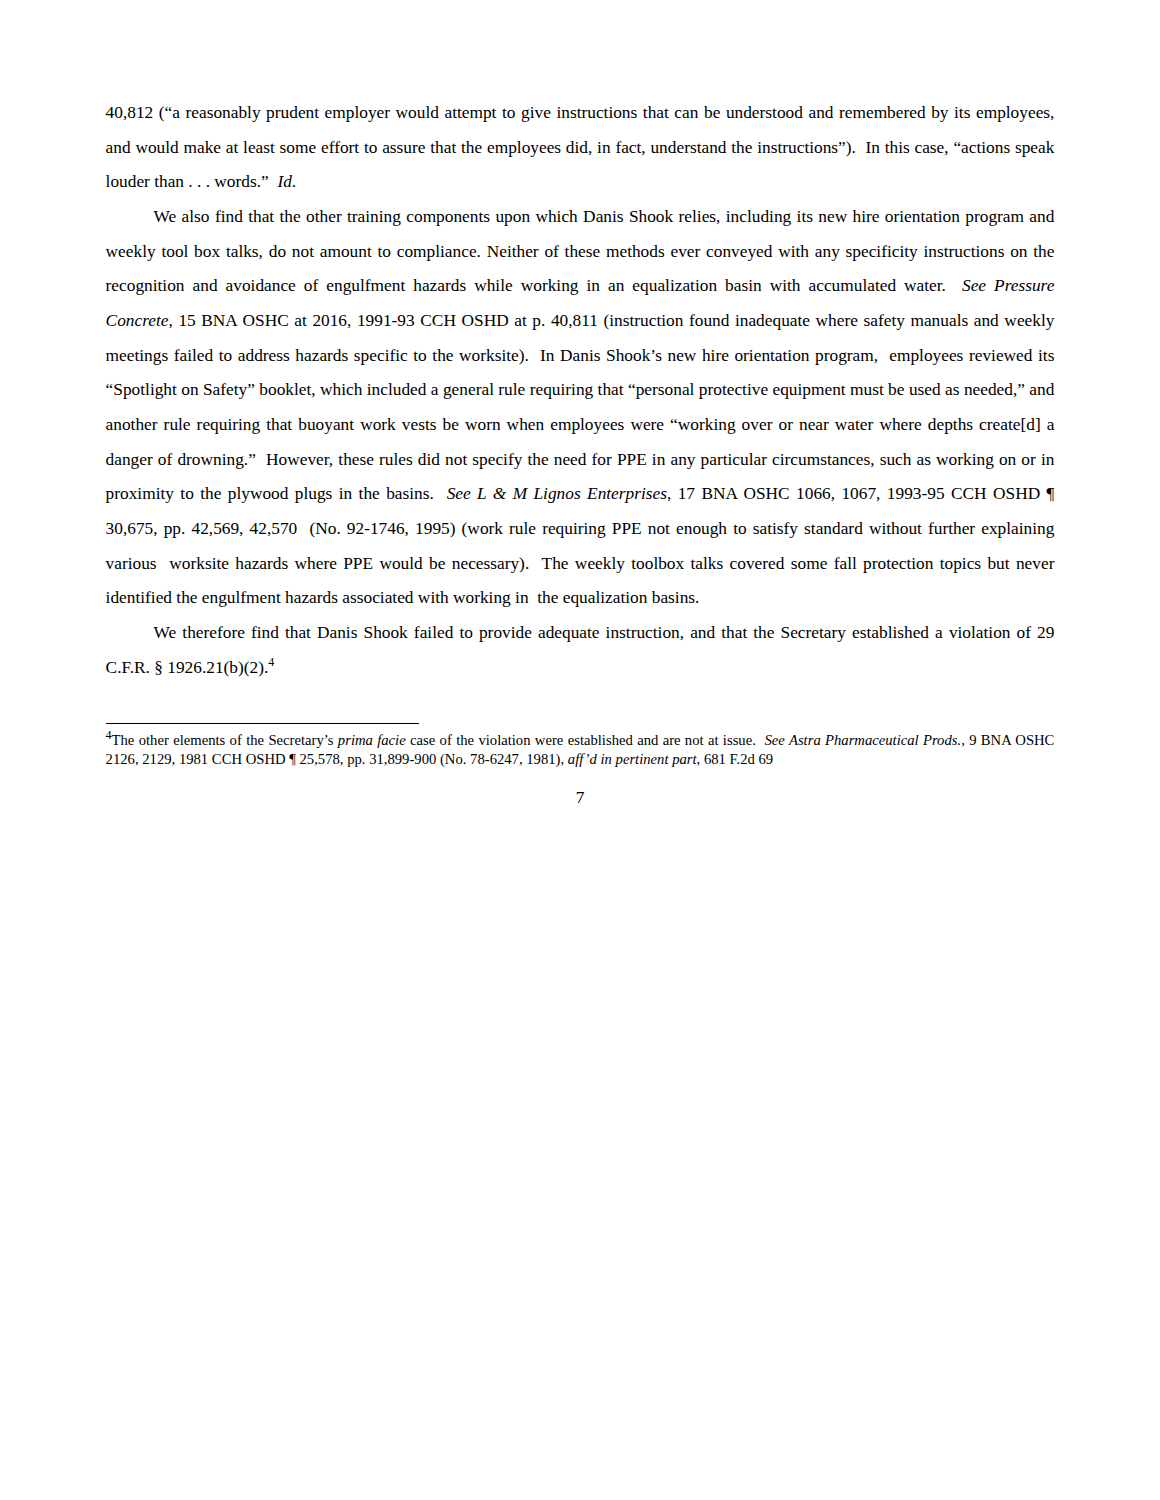40,812 (“a reasonably prudent employer would attempt to give instructions that can be understood and remembered by its employees, and would make at least some effort to assure that the employees did, in fact, understand the instructions”). In this case, “actions speak louder than . . . words.” Id.
We also find that the other training components upon which Danis Shook relies, including its new hire orientation program and weekly tool box talks, do not amount to compliance. Neither of these methods ever conveyed with any specificity instructions on the recognition and avoidance of engulfment hazards while working in an equalization basin with accumulated water. See Pressure Concrete, 15 BNA OSHC at 2016, 1991-93 CCH OSHD at p. 40,811 (instruction found inadequate where safety manuals and weekly meetings failed to address hazards specific to the worksite). In Danis Shook’s new hire orientation program, employees reviewed its “Spotlight on Safety” booklet, which included a general rule requiring that “personal protective equipment must be used as needed,” and another rule requiring that buoyant work vests be worn when employees were “working over or near water where depths create[d] a danger of drowning.” However, these rules did not specify the need for PPE in any particular circumstances, such as working on or in proximity to the plywood plugs in the basins. See L & M Lignos Enterprises, 17 BNA OSHC 1066, 1067, 1993-95 CCH OSHD ¶ 30,675, pp. 42,569, 42,570 (No. 92-1746, 1995) (work rule requiring PPE not enough to satisfy standard without further explaining various worksite hazards where PPE would be necessary). The weekly toolbox talks covered some fall protection topics but never identified the engulfment hazards associated with working in the equalization basins.
We therefore find that Danis Shook failed to provide adequate instruction, and that the Secretary established a violation of 29 C.F.R. § 1926.21(b)(2).4
4The other elements of the Secretary’s prima facie case of the violation were established and are not at issue. See Astra Pharmaceutical Prods., 9 BNA OSHC 2126, 2129, 1981 CCH OSHD ¶ 25,578, pp. 31,899-900 (No. 78-6247, 1981), aff’d in pertinent part, 681 F.2d 69
7